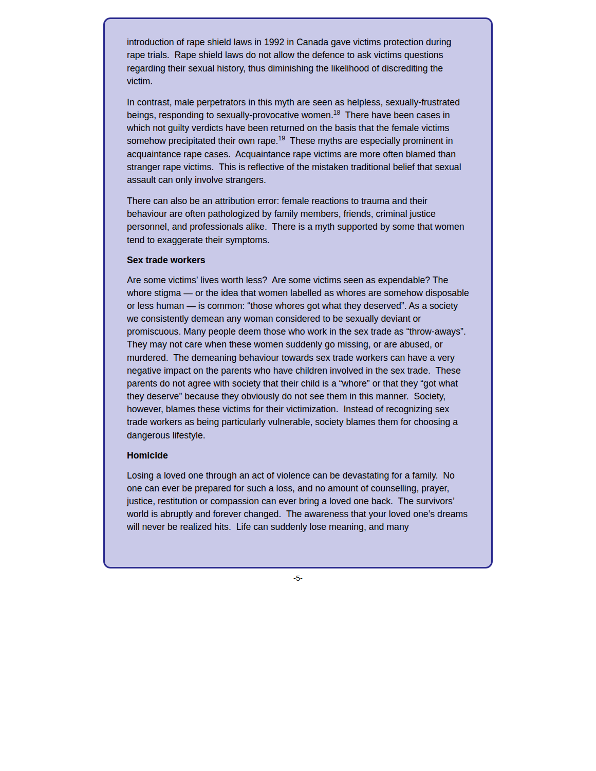introduction of rape shield laws in 1992 in Canada gave victims protection during rape trials. Rape shield laws do not allow the defence to ask victims questions regarding their sexual history, thus diminishing the likelihood of discrediting the victim.
In contrast, male perpetrators in this myth are seen as helpless, sexually-frustrated beings, responding to sexually-provocative women.18 There have been cases in which not guilty verdicts have been returned on the basis that the female victims somehow precipitated their own rape.19 These myths are especially prominent in acquaintance rape cases. Acquaintance rape victims are more often blamed than stranger rape victims. This is reflective of the mistaken traditional belief that sexual assault can only involve strangers.
There can also be an attribution error: female reactions to trauma and their behaviour are often pathologized by family members, friends, criminal justice personnel, and professionals alike. There is a myth supported by some that women tend to exaggerate their symptoms.
Sex trade workers
Are some victims’ lives worth less? Are some victims seen as expendable? The whore stigma — or the idea that women labelled as whores are somehow disposable or less human — is common: “those whores got what they deserved”. As a society we consistently demean any woman considered to be sexually deviant or promiscuous. Many people deem those who work in the sex trade as “throw-aways”. They may not care when these women suddenly go missing, or are abused, or murdered. The demeaning behaviour towards sex trade workers can have a very negative impact on the parents who have children involved in the sex trade. These parents do not agree with society that their child is a “whore” or that they “got what they deserve” because they obviously do not see them in this manner. Society, however, blames these victims for their victimization. Instead of recognizing sex trade workers as being particularly vulnerable, society blames them for choosing a dangerous lifestyle.
Homicide
Losing a loved one through an act of violence can be devastating for a family. No one can ever be prepared for such a loss, and no amount of counselling, prayer, justice, restitution or compassion can ever bring a loved one back. The survivors’ world is abruptly and forever changed. The awareness that your loved one’s dreams will never be realized hits. Life can suddenly lose meaning, and many
-5-